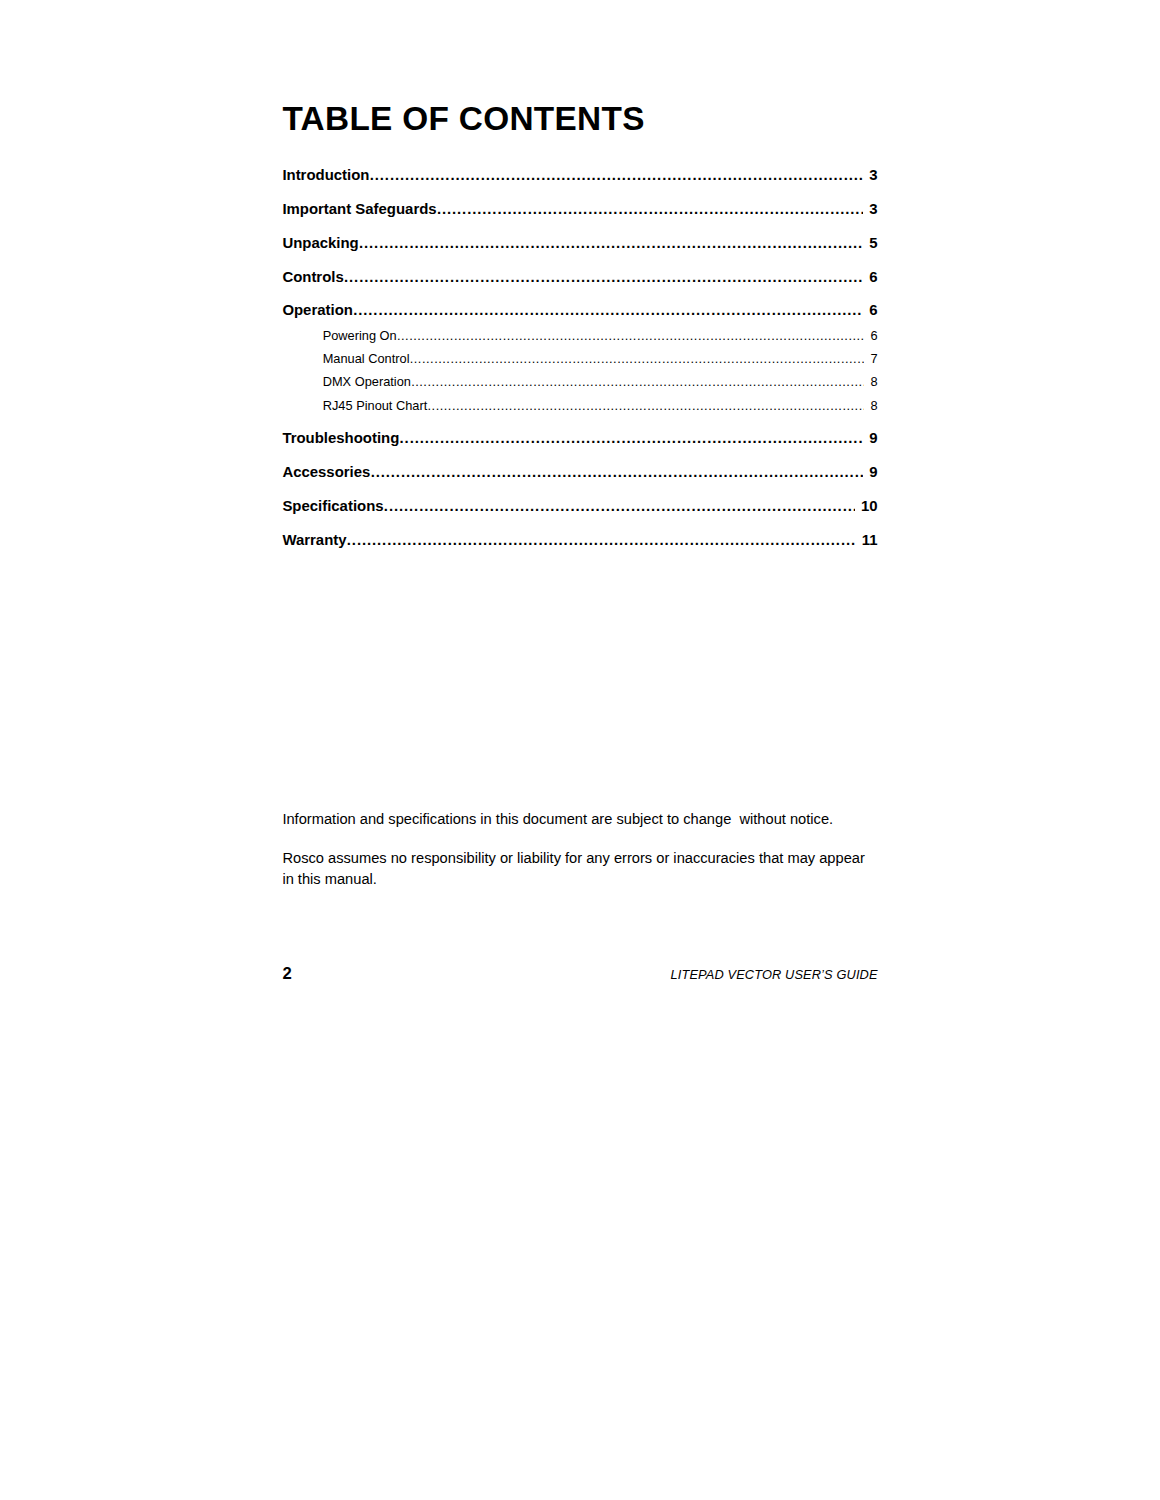TABLE OF CONTENTS
Introduction ........................................................................................................................... 3
Important Safeguards ....................................................................................................... 3
Unpacking ............................................................................................................................. 5
Controls ................................................................................................................................ 6
Operation .............................................................................................................................. 6
Powering On ................................................................................................................................................. 6
Manual Control .......................................................................................................................................... 7
DMX Operation ........................................................................................................................................... 8
RJ45 Pinout Chart ....................................................................................................................................... 8
Troubleshooting ................................................................................................................ 9
Accessories ........................................................................................................................... 9
Specifications ..................................................................................................................... 10
Warranty ............................................................................................................................. 11
Information and specifications in this document are subject to change without notice.
Rosco assumes no responsibility or liability for any errors or inaccuracies that may appear in this manual.
2 LITEPAD VECTOR USER’S GUIDE